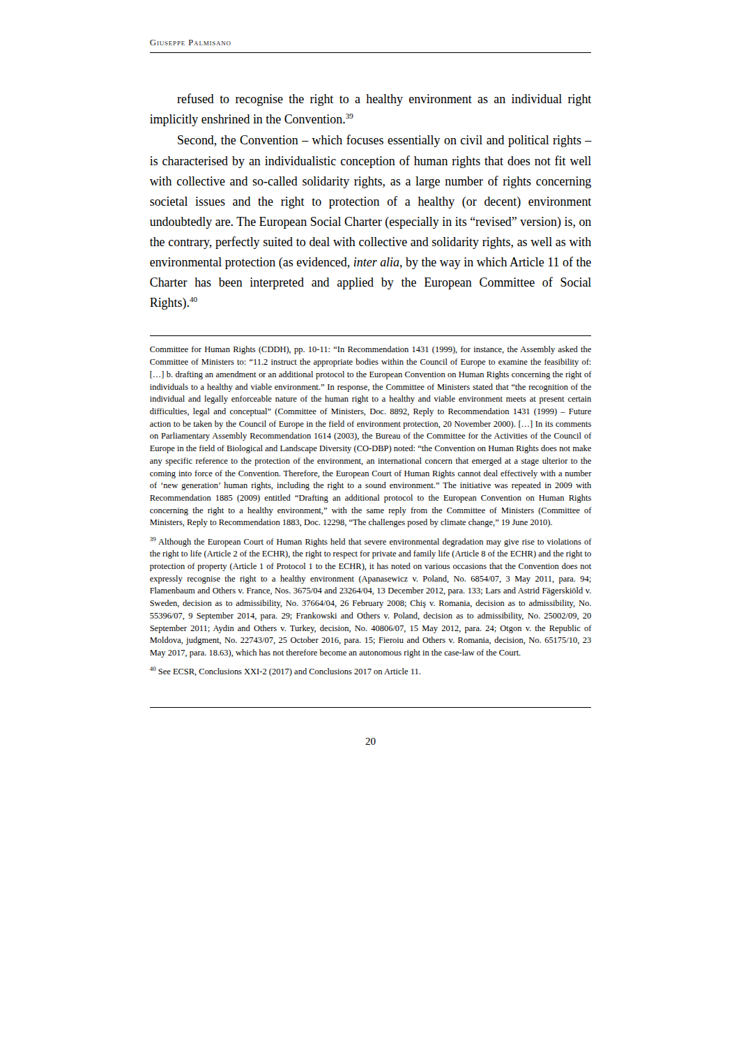Giuseppe Palmisano
refused to recognise the right to a healthy environment as an individual right implicitly enshrined in the Convention.39
Second, the Convention – which focuses essentially on civil and political rights – is characterised by an individualistic conception of human rights that does not fit well with collective and so-called solidarity rights, as a large number of rights concerning societal issues and the right to protection of a healthy (or decent) environment undoubtedly are. The European Social Charter (especially in its “revised” version) is, on the contrary, perfectly suited to deal with collective and solidarity rights, as well as with environmental protection (as evidenced, inter alia, by the way in which Article 11 of the Charter has been interpreted and applied by the European Committee of Social Rights).40
Committee for Human Rights (CDDH), pp. 10-11: “In Recommendation 1431 (1999), for instance, the Assembly asked the Committee of Ministers to: “11.2 instruct the appropriate bodies within the Council of Europe to examine the feasibility of: […] b. drafting an amendment or an additional protocol to the European Convention on Human Rights concerning the right of individuals to a healthy and viable environment.” In response, the Committee of Ministers stated that “the recognition of the individual and legally enforceable nature of the human right to a healthy and viable environment meets at present certain difficulties, legal and conceptual” (Committee of Ministers, Doc. 8892, Reply to Recommendation 1431 (1999) – Future action to be taken by the Council of Europe in the field of environment protection, 20 November 2000). […] In its comments on Parliamentary Assembly Recommendation 1614 (2003), the Bureau of the Committee for the Activities of the Council of Europe in the field of Biological and Landscape Diversity (CO-DBP) noted: “the Convention on Human Rights does not make any specific reference to the protection of the environment, an international concern that emerged at a stage ulterior to the coming into force of the Convention. Therefore, the European Court of Human Rights cannot deal effectively with a number of ‘new generation’ human rights, including the right to a sound environment.” The initiative was repeated in 2009 with Recommendation 1885 (2009) entitled “Drafting an additional protocol to the European Convention on Human Rights concerning the right to a healthy environment,” with the same reply from the Committee of Ministers (Committee of Ministers, Reply to Recommendation 1883, Doc. 12298, “The challenges posed by climate change,” 19 June 2010).
39 Although the European Court of Human Rights held that severe environmental degradation may give rise to violations of the right to life (Article 2 of the ECHR), the right to respect for private and family life (Article 8 of the ECHR) and the right to protection of property (Article 1 of Protocol 1 to the ECHR), it has noted on various occasions that the Convention does not expressly recognise the right to a healthy environment (Apanasewicz v. Poland, No. 6854/07, 3 May 2011, para. 94; Flamenbaum and Others v. France, Nos. 3675/04 and 23264/04, 13 December 2012, para. 133; Lars and Astrid Fägerskiöld v. Sweden, decision as to admissibility, No. 37664/04, 26 February 2008; Chiş v. Romania, decision as to admissibility, No. 55396/07, 9 September 2014, para. 29; Frankowski and Others v. Poland, decision as to admissibility, No. 25002/09, 20 September 2011; Aydin and Others v. Turkey, decision, No. 40806/07, 15 May 2012, para. 24; Otgon v. the Republic of Moldova, judgment, No. 22743/07, 25 October 2016, para. 15; Fieroiu and Others v. Romania, decision, No. 65175/10, 23 May 2017, para. 18.63), which has not therefore become an autonomous right in the case-law of the Court.
40 See ECSR, Conclusions XXI-2 (2017) and Conclusions 2017 on Article 11.
20